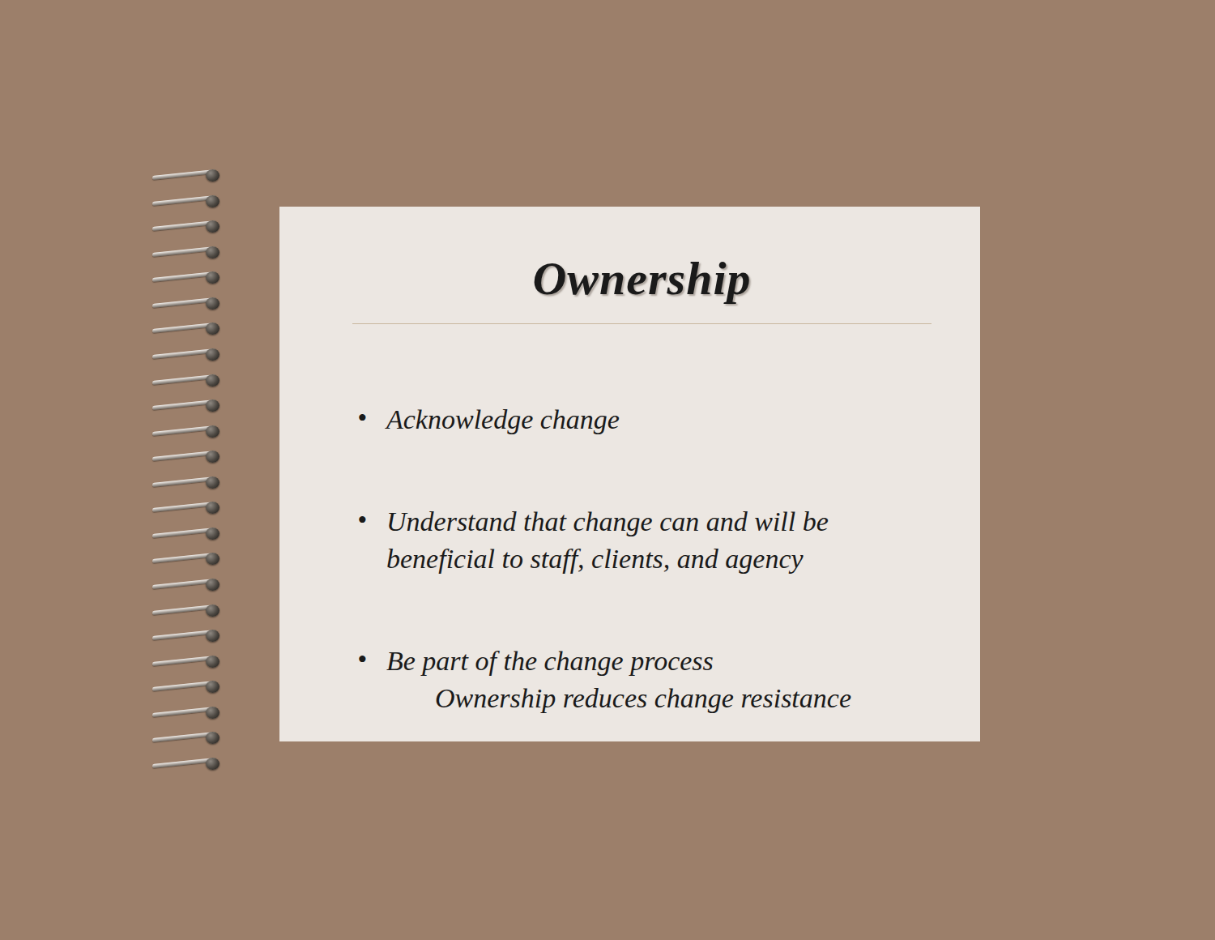Ownership
Acknowledge change
Understand that change can and will be beneficial to staff, clients, and agency
Be part of the change process Ownership reduces change resistance